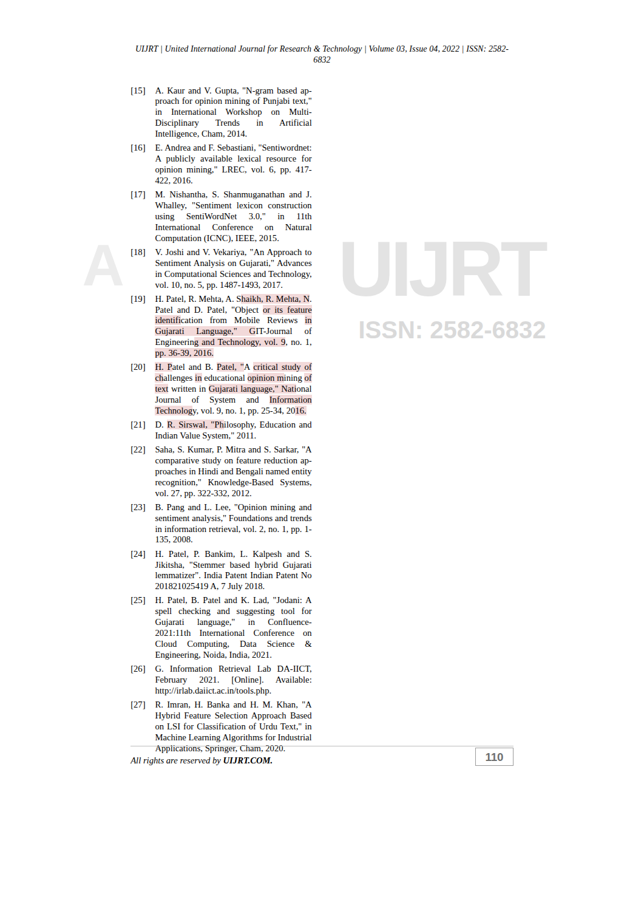UIJRT | United International Journal for Research & Technology | Volume 03, Issue 04, 2022 | ISSN: 2582-6832
[15] A. Kaur and V. Gupta, "N-gram based approach for opinion mining of Punjabi text," in International Workshop on Multi-Disciplinary Trends in Artificial Intelligence, Cham, 2014.
[16] E. Andrea and F. Sebastiani, "Sentiwordnet: A publicly available lexical resource for opinion mining," LREC, vol. 6, pp. 417-422, 2016.
[17] M. Nishantha, S. Shanmuganathan and J. Whalley, "Sentiment lexicon construction using SentiWordNet 3.0," in 11th International Conference on Natural Computation (ICNC), IEEE, 2015.
[18] V. Joshi and V. Vekariya, "An Approach to Sentiment Analysis on Gujarati," Advances in Computational Sciences and Technology, vol. 10, no. 5, pp. 1487-1493, 2017.
[19] H. Patel, R. Mehta, A. Shaikh, R. Mehta, N. Patel and D. Patel, "Object or its feature identification from Mobile Reviews in Gujarati Language," GIT-Journal of Engineering and Technology, vol. 9, no. 1, pp. 36-39, 2016.
[20] H. Patel and B. Patel, "A critical study of challenges in educational opinion mining of text written in Gujarati language," National Journal of System and Information Technology, vol. 9, no. 1, pp. 25-34, 2016.
[21] D. R. Sirswal, "Philosophy, Education and Indian Value System," 2011.
[22] Saha, S. Kumar, P. Mitra and S. Sarkar, "A comparative study on feature reduction approaches in Hindi and Bengali named entity recognition," Knowledge-Based Systems, vol. 27, pp. 322-332, 2012.
[23] B. Pang and L. Lee, "Opinion mining and sentiment analysis," Foundations and trends in information retrieval, vol. 2, no. 1, pp. 1-135, 2008.
[24] H. Patel, P. Bankim, L. Kalpesh and S. Jikitsha, "Stemmer based hybrid Gujarati lemmatizer". India Patent Indian Patent No 201821025419 A, 7 July 2018.
[25] H. Patel, B. Patel and K. Lad, "Jodani: A spell checking and suggesting tool for Gujarati language," in Confluence-2021:11th International Conference on Cloud Computing, Data Science & Engineering, Noida, India, 2021.
[26] G. Information Retrieval Lab DA-IICT, February 2021. [Online]. Available: http://irlab.daiict.ac.in/tools.php.
[27] R. Imran, H. Banka and H. M. Khan, "A Hybrid Feature Selection Approach Based on LSI for Classification of Urdu Text," in Machine Learning Algorithms for Industrial Applications, Springer, Cham, 2020.
UIJRT
ISSN: 2582-6832
A
All rights are reserved by UIJRT.COM.
110